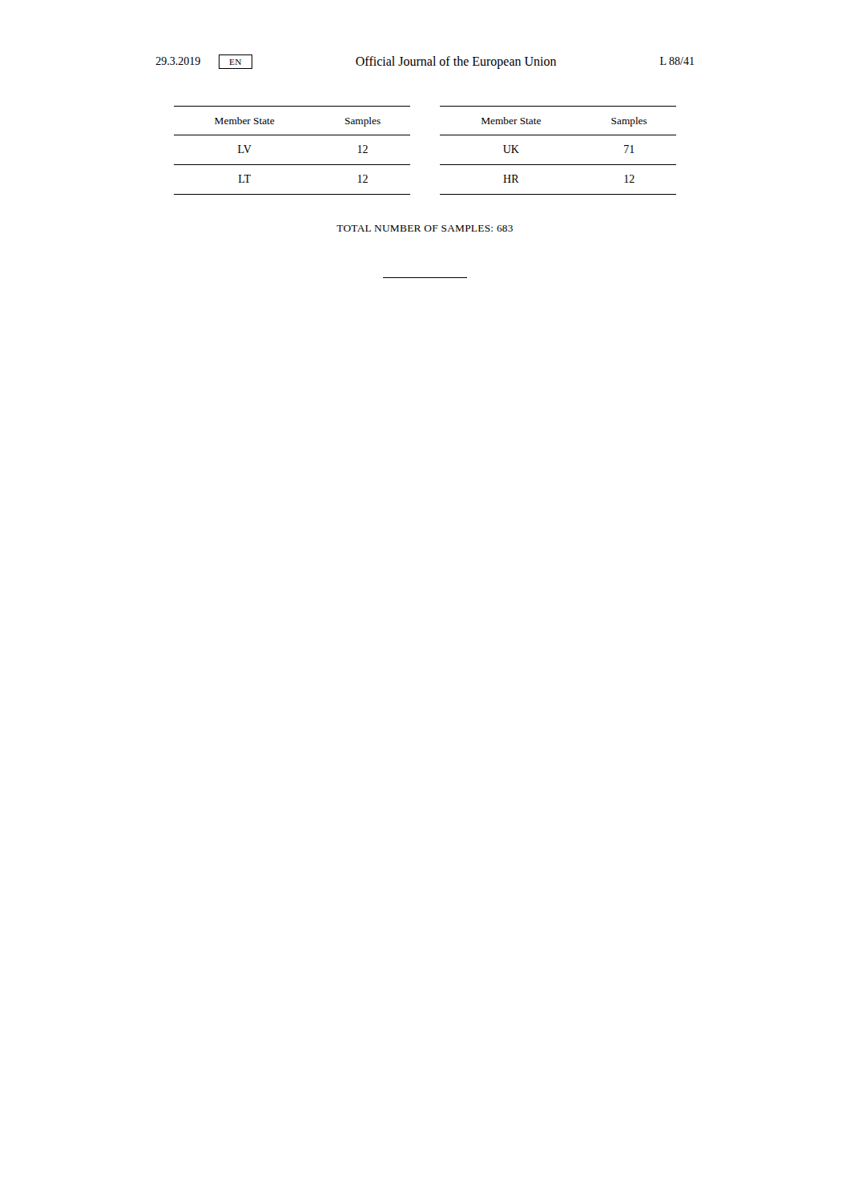29.3.2019 EN
Official Journal of the European Union
L 88/41
| Member State | Samples |
| --- | --- |
| LV | 12 |
| LT | 12 |
| Member State | Samples |
| --- | --- |
| UK | 71 |
| HR | 12 |
TOTAL NUMBER OF SAMPLES: 683